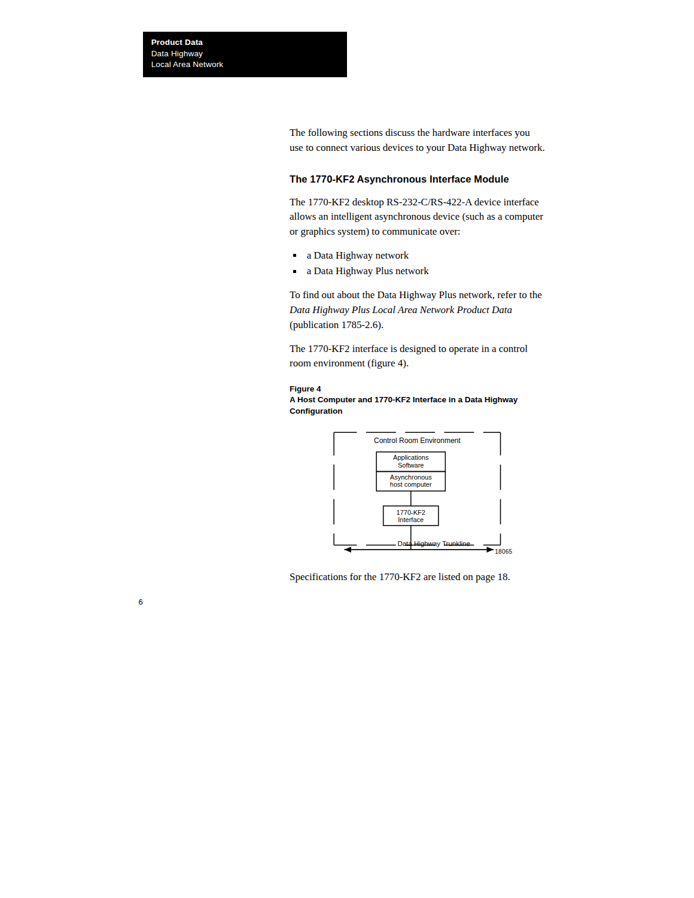Product Data
Data Highway
Local Area Network
The following sections discuss the hardware interfaces you use to connect various devices to your Data Highway network.
The 1770-KF2 Asynchronous Interface Module
The 1770-KF2 desktop RS-232-C/RS-422-A device interface allows an intelligent asynchronous device (such as a computer or graphics system) to communicate over:
a Data Highway network
a Data Highway Plus network
To find out about the Data Highway Plus network, refer to the Data Highway Plus Local Area Network Product Data (publication 1785-2.6).
The 1770-KF2 interface is designed to operate in a control room environment (figure 4).
Figure 4
A Host Computer and 1770-KF2 Interface in a Data Highway
Configuration
Control Room Environment Applications Software Asynchronous host computer 1770-KF2 Interface Data Highway Trunkline
18065
Specifications for the 1770-KF2 are listed on page 18.
6